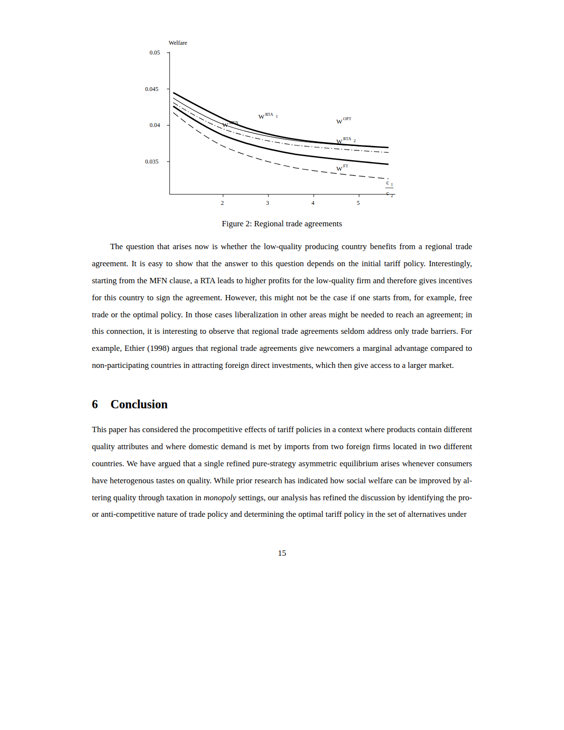Welfare 0.05 0.045 0.04 0.035 2 3 4 5 c 1 c 2 W OPT W RTA 1 W MFN W RTA 2 W FT
Figure 2: Regional trade agreements
The question that arises now is whether the low-quality producing country benefits from a regional trade agreement. It is easy to show that the answer to this question depends on the initial tariff policy. Interestingly, starting from the MFN clause, a RTA leads to higher profits for the low-quality firm and therefore gives incentives for this country to sign the agreement. However, this might not be the case if one starts from, for example, free trade or the optimal policy. In those cases liberalization in other areas might be needed to reach an agreement; in this connection, it is interesting to observe that regional trade agreements seldom address only trade barriers. For example, Ethier (1998) argues that regional trade agreements give newcomers a marginal advantage compared to non-participating countries in attracting foreign direct investments, which then give access to a larger market.
6 Conclusion
This paper has considered the procompetitive effects of tariff policies in a context where products contain different quality attributes and where domestic demand is met by imports from two foreign firms located in two different countries. We have argued that a single refined pure-strategy asymmetric equilibrium arises whenever consumers have heterogenous tastes on quality. While prior research has indicated how social welfare can be improved by altering quality through taxation in monopoly settings, our analysis has refined the discussion by identifying the pro- or anti-competitive nature of trade policy and determining the optimal tariff policy in the set of alternatives under
15